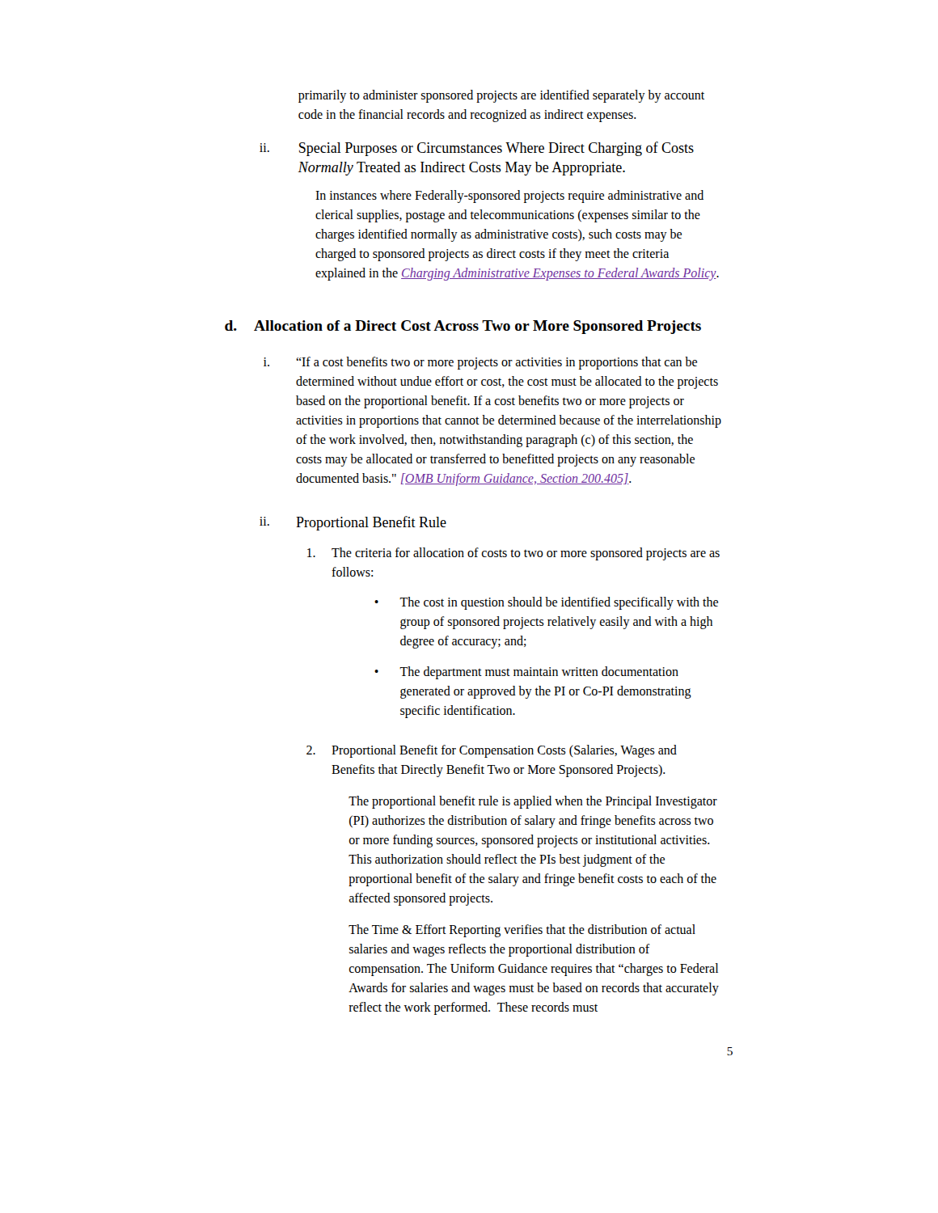primarily to administer sponsored projects are identified separately by account code in the financial records and recognized as indirect expenses.
ii.
Special Purposes or Circumstances Where Direct Charging of Costs Normally Treated as Indirect Costs May be Appropriate.
In instances where Federally-sponsored projects require administrative and clerical supplies, postage and telecommunications (expenses similar to the charges identified normally as administrative costs), such costs may be charged to sponsored projects as direct costs if they meet the criteria explained in the Charging Administrative Expenses to Federal Awards Policy.
d. Allocation of a Direct Cost Across Two or More Sponsored Projects
i.
“If a cost benefits two or more projects or activities in proportions that can be determined without undue effort or cost, the cost must be allocated to the projects based on the proportional benefit. If a cost benefits two or more projects or activities in proportions that cannot be determined because of the interrelationship of the work involved, then, notwithstanding paragraph (c) of this section, the costs may be allocated or transferred to benefitted projects on any reasonable documented basis." [OMB Uniform Guidance, Section 200.405].
ii.
Proportional Benefit Rule
1.
The criteria for allocation of costs to two or more sponsored projects are as follows:
•The cost in question should be identified specifically with the group of sponsored projects relatively easily and with a high degree of accuracy; and;
•The department must maintain written documentation generated or approved by the PI or Co-PI demonstrating specific identification.
2.
Proportional Benefit for Compensation Costs (Salaries, Wages and Benefits that Directly Benefit Two or More Sponsored Projects).
The proportional benefit rule is applied when the Principal Investigator (PI) authorizes the distribution of salary and fringe benefits across two or more funding sources, sponsored projects or institutional activities. This authorization should reflect the PIs best judgment of the proportional benefit of the salary and fringe benefit costs to each of the affected sponsored projects.
The Time & Effort Reporting verifies that the distribution of actual salaries and wages reflects the proportional distribution of compensation. The Uniform Guidance requires that “charges to Federal Awards for salaries and wages must be based on records that accurately reflect the work performed. These records must
5